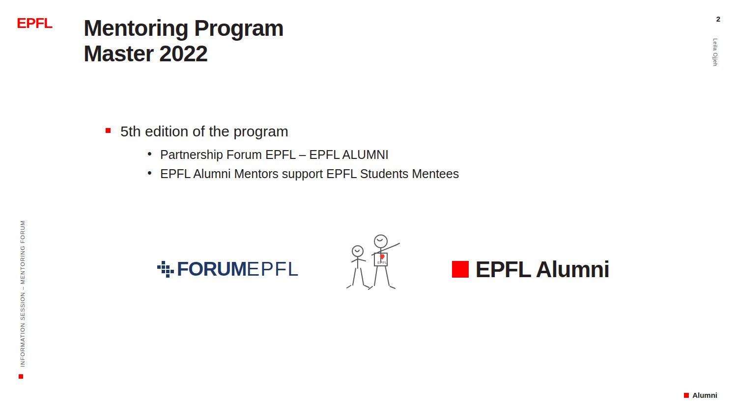EPFL
2
Leila Ojjeh
INFORMATION SESSION – MENTORING FORUM
Mentoring Program
Master 2022
5th edition of the program
Partnership Forum EPFL – EPFL ALUMNI
EPFL Alumni Mentors support EPFL Students Mentees
FORUM EPFL
EPFL
EPFL Alumni
Alumni